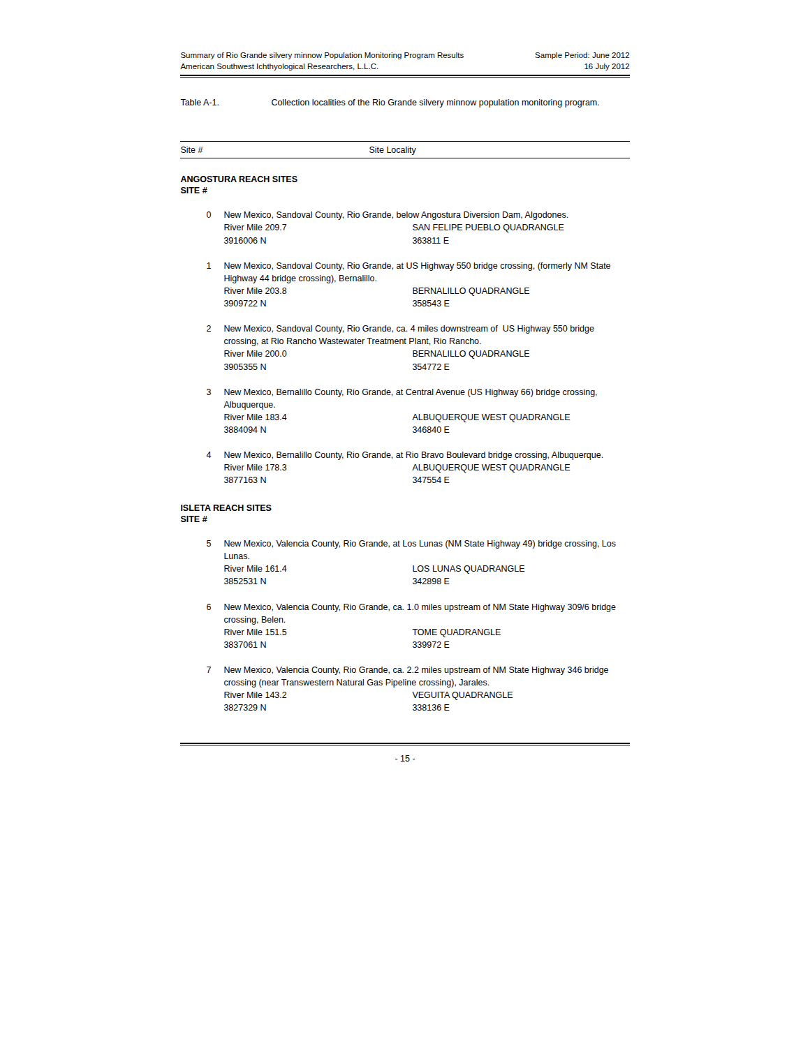Summary of Rio Grande silvery minnow Population Monitoring Program Results
American Southwest Ichthyological Researchers, L.L.C.
Sample Period: June 2012
16 July 2012
Table A-1.
Collection localities of the Rio Grande silvery minnow population monitoring program.
Site #
Site Locality
ANGOSTURA REACH SITES
SITE #
0
New Mexico, Sandoval County, Rio Grande, below Angostura Diversion Dam, Algodones.
River Mile 209.7
SAN FELIPE PUEBLO QUADRANGLE
3916006 N
363811 E
1
New Mexico, Sandoval County, Rio Grande, at US Highway 550 bridge crossing, (formerly NM State Highway 44 bridge crossing), Bernalillo.
River Mile 203.8
BERNALILLO QUADRANGLE
3909722 N
358543 E
2
New Mexico, Sandoval County, Rio Grande, ca. 4 miles downstream of US Highway 550 bridge crossing, at Rio Rancho Wastewater Treatment Plant, Rio Rancho.
River Mile 200.0
BERNALILLO QUADRANGLE
3905355 N
354772 E
3
New Mexico, Bernalillo County, Rio Grande, at Central Avenue (US Highway 66) bridge crossing, Albuquerque.
River Mile 183.4
ALBUQUERQUE WEST QUADRANGLE
3884094 N
346840 E
4
New Mexico, Bernalillo County, Rio Grande, at Rio Bravo Boulevard bridge crossing, Albuquerque.
River Mile 178.3
ALBUQUERQUE WEST QUADRANGLE
3877163 N
347554 E
ISLETA REACH SITES
SITE #
5
New Mexico, Valencia County, Rio Grande, at Los Lunas (NM State Highway 49) bridge crossing, Los Lunas.
River Mile 161.4
LOS LUNAS QUADRANGLE
3852531 N
342898 E
6
New Mexico, Valencia County, Rio Grande, ca. 1.0 miles upstream of NM State Highway 309/6 bridge crossing, Belen.
River Mile 151.5
TOME QUADRANGLE
3837061 N
339972 E
7
New Mexico, Valencia County, Rio Grande, ca. 2.2 miles upstream of NM State Highway 346 bridge crossing (near Transwestern Natural Gas Pipeline crossing), Jarales.
River Mile 143.2
VEGUITA QUADRANGLE
3827329 N
338136 E
- 15 -